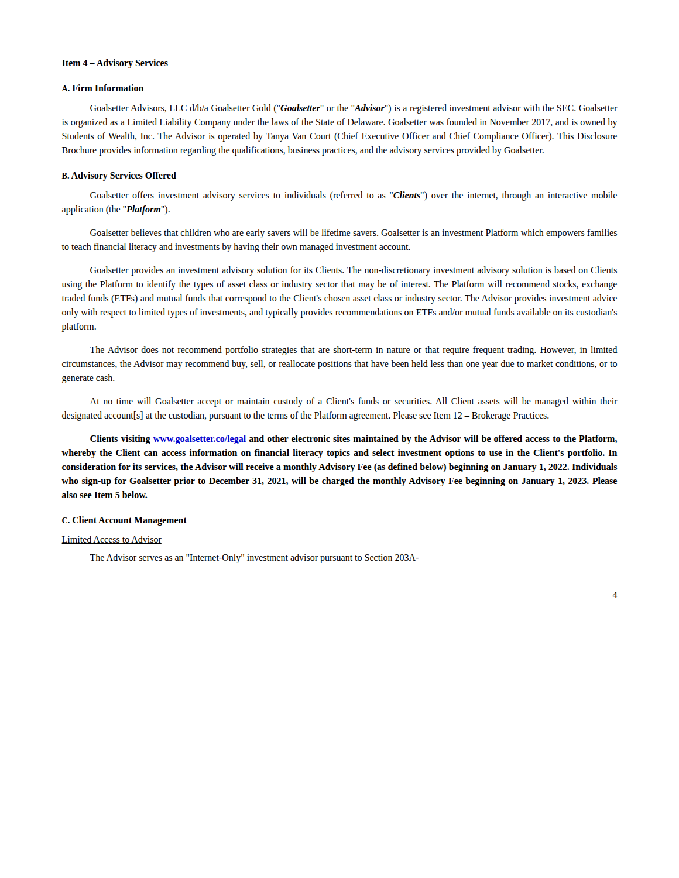Item 4 – Advisory Services
A. Firm Information
Goalsetter Advisors, LLC d/b/a Goalsetter Gold ("Goalsetter" or the "Advisor") is a registered investment advisor with the SEC. Goalsetter is organized as a Limited Liability Company under the laws of the State of Delaware. Goalsetter was founded in November 2017, and is owned by Students of Wealth, Inc. The Advisor is operated by Tanya Van Court (Chief Executive Officer and Chief Compliance Officer). This Disclosure Brochure provides information regarding the qualifications, business practices, and the advisory services provided by Goalsetter.
B. Advisory Services Offered
Goalsetter offers investment advisory services to individuals (referred to as "Clients") over the internet, through an interactive mobile application (the "Platform").
Goalsetter believes that children who are early savers will be lifetime savers. Goalsetter is an investment Platform which empowers families to teach financial literacy and investments by having their own managed investment account.
Goalsetter provides an investment advisory solution for its Clients. The non-discretionary investment advisory solution is based on Clients using the Platform to identify the types of asset class or industry sector that may be of interest. The Platform will recommend stocks, exchange traded funds (ETFs) and mutual funds that correspond to the Client's chosen asset class or industry sector. The Advisor provides investment advice only with respect to limited types of investments, and typically provides recommendations on ETFs and/or mutual funds available on its custodian's platform.
The Advisor does not recommend portfolio strategies that are short-term in nature or that require frequent trading. However, in limited circumstances, the Advisor may recommend buy, sell, or reallocate positions that have been held less than one year due to market conditions, or to generate cash.
At no time will Goalsetter accept or maintain custody of a Client's funds or securities. All Client assets will be managed within their designated account[s] at the custodian, pursuant to the terms of the Platform agreement. Please see Item 12 – Brokerage Practices.
Clients visiting www.goalsetter.co/legal and other electronic sites maintained by the Advisor will be offered access to the Platform, whereby the Client can access information on financial literacy topics and select investment options to use in the Client's portfolio. In consideration for its services, the Advisor will receive a monthly Advisory Fee (as defined below) beginning on January 1, 2022. Individuals who sign-up for Goalsetter prior to December 31, 2021, will be charged the monthly Advisory Fee beginning on January 1, 2023. Please also see Item 5 below.
C. Client Account Management
Limited Access to Advisor
The Advisor serves as an "Internet-Only" investment advisor pursuant to Section 203A-
4